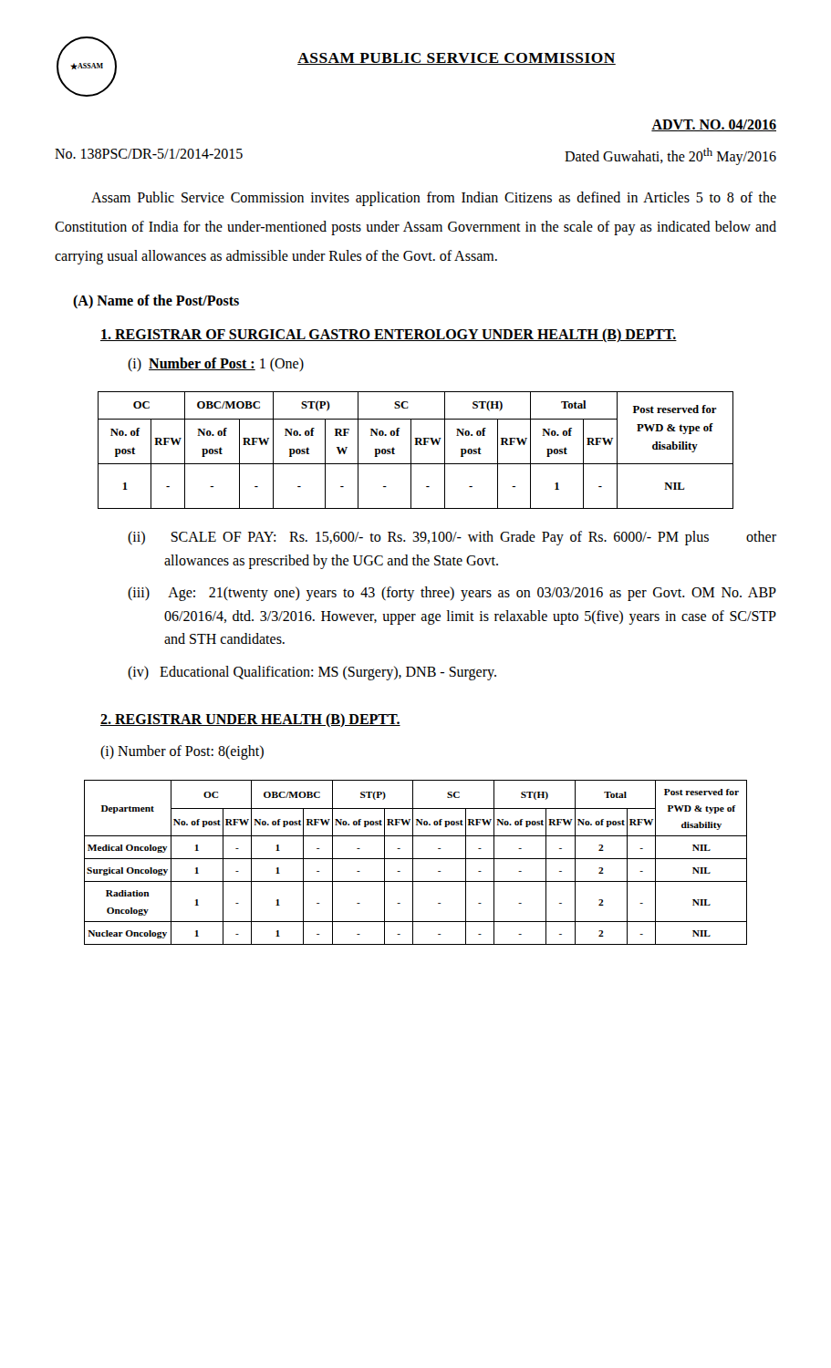★ ASSAM
ASSAM PUBLIC SERVICE COMMISSION
ADVT. NO. 04/2016
No. 138PSC/DR-5/1/2014-2015 Dated Guwahati, the 20th May/2016
Assam Public Service Commission invites application from Indian Citizens as defined in Articles 5 to 8 of the Constitution of India for the under-mentioned posts under Assam Government in the scale of pay as indicated below and carrying usual allowances as admissible under Rules of the Govt. of Assam.
(A) Name of the Post/Posts
1. REGISTRAR OF SURGICAL GASTRO ENTEROLOGY UNDER HEALTH (B) DEPTT.
(i) Number of Post : 1 (One)
| OC | OBC/MOBC | ST(P) | SC | ST(H) | Total | Post reserved for PWD & type of disability |
| --- | --- | --- | --- | --- | --- | --- |
| No. of post | RFW | No. of post | RFW | No. of post | RF W | No. of post | RFW | No. of post | RFW | No. of post | RFW |
| 1 | - | - | - | - | - | - | - | - | - | 1 | - | NIL |
(ii) SCALE OF PAY: Rs. 15,600/- to Rs. 39,100/- with Grade Pay of Rs. 6000/- PM plus other allowances as prescribed by the UGC and the State Govt.
(iii) Age: 21(twenty one) years to 43 (forty three) years as on 03/03/2016 as per Govt. OM No. ABP 06/2016/4, dtd. 3/3/2016. However, upper age limit is relaxable upto 5(five) years in case of SC/STP and STH candidates.
(iv) Educational Qualification: MS (Surgery), DNB - Surgery.
2. REGISTRAR UNDER HEALTH (B) DEPTT.
(i) Number of Post: 8(eight)
| Department | OC | OBC/MOBC | ST(P) | SC | ST(H) | Total | Post reserved for PWD & type of disability |
| --- | --- | --- | --- | --- | --- | --- | --- |
| No. of post | RFW | No. of post | RFW | No. of post | RFW | No. of post | RFW | No. of post | RFW | No. of post | RFW |
| Medical Oncology | 1 | - | 1 | - | - | - | - | - | - | - | 2 | - | NIL |
| Surgical Oncology | 1 | - | 1 | - | - | - | - | - | - | - | 2 | - | NIL |
| Radiation Oncology | 1 | - | 1 | - | - | - | - | - | - | - | 2 | - | NIL |
| Nuclear Oncology | 1 | - | 1 | - | - | - | - | - | - | - | 2 | - | NIL |